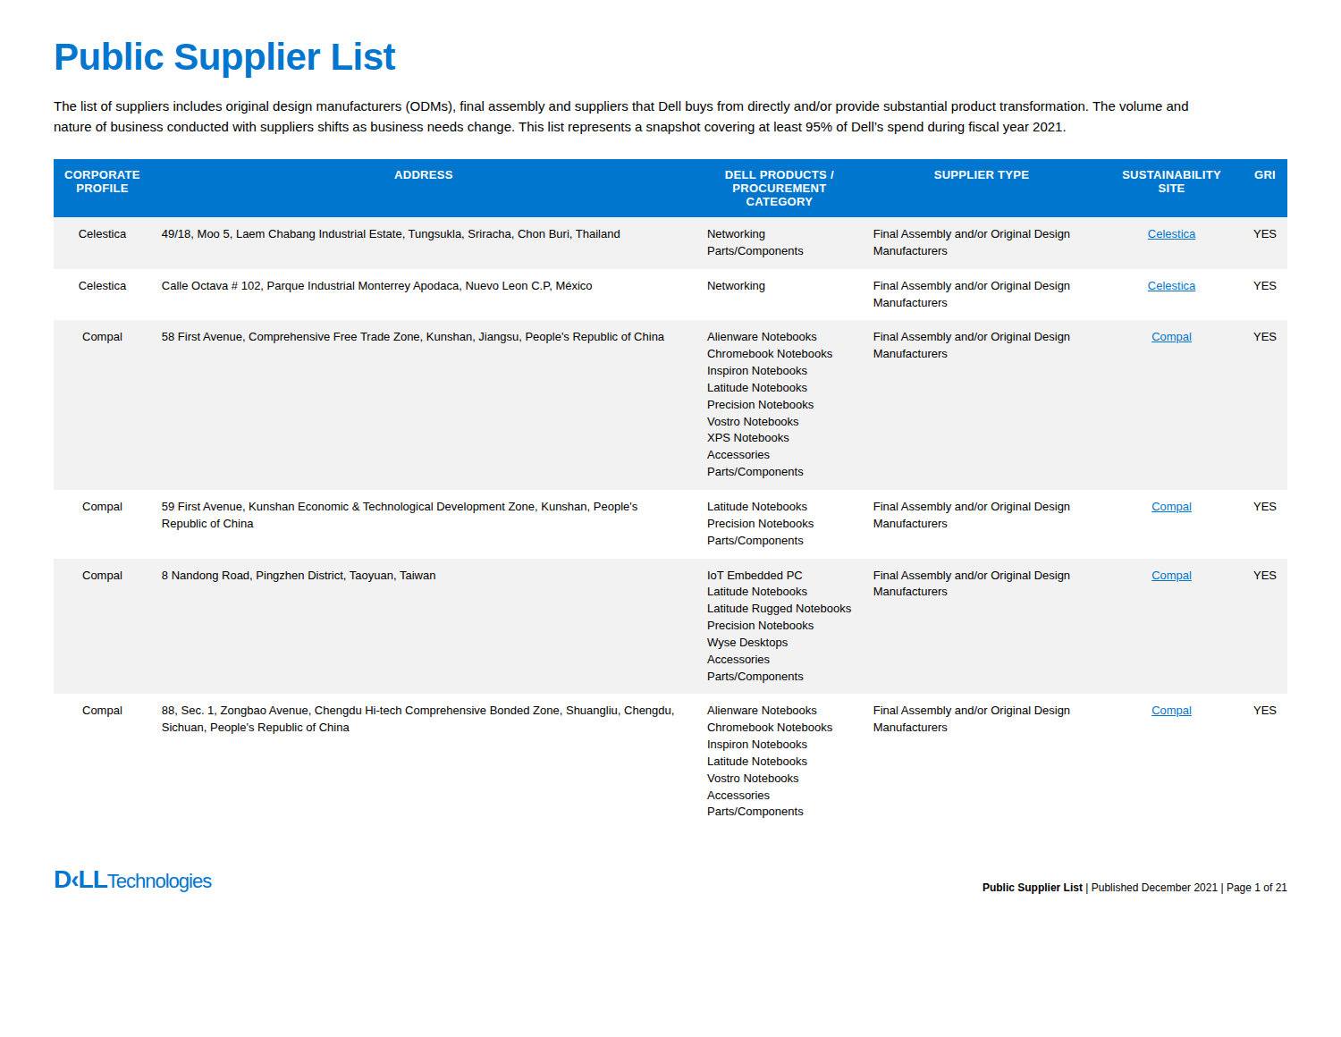Public Supplier List
The list of suppliers includes original design manufacturers (ODMs), final assembly and suppliers that Dell buys from directly and/or provide substantial product transformation. The volume and nature of business conducted with suppliers shifts as business needs change. This list represents a snapshot covering at least 95% of Dell’s spend during fiscal year 2021.
| CORPORATE PROFILE | ADDRESS | DELL PRODUCTS / PROCUREMENT CATEGORY | SUPPLIER TYPE | SUSTAINABILITY SITE | GRI |
| --- | --- | --- | --- | --- | --- |
| Celestica | 49/18, Moo 5, Laem Chabang Industrial Estate, Tungsukla, Sriracha, Chon Buri, Thailand | Networking Parts/Components | Final Assembly and/or Original Design Manufacturers | Celestica | YES |
| Celestica | Calle Octava # 102, Parque Industrial Monterrey Apodaca, Nuevo Leon C.P, México | Networking | Final Assembly and/or Original Design Manufacturers | Celestica | YES |
| Compal | 58 First Avenue, Comprehensive Free Trade Zone, Kunshan, Jiangsu, People's Republic of China | Alienware Notebooks Chromebook Notebooks Inspiron Notebooks Latitude Notebooks Precision Notebooks Vostro Notebooks XPS Notebooks Accessories Parts/Components | Final Assembly and/or Original Design Manufacturers | Compal | YES |
| Compal | 59 First Avenue, Kunshan Economic & Technological Development Zone, Kunshan, People's Republic of China | Latitude Notebooks Precision Notebooks Parts/Components | Final Assembly and/or Original Design Manufacturers | Compal | YES |
| Compal | 8 Nandong Road, Pingzhen District, Taoyuan, Taiwan | IoT Embedded PC Latitude Notebooks Latitude Rugged Notebooks Precision Notebooks Wyse Desktops Accessories Parts/Components | Final Assembly and/or Original Design Manufacturers | Compal | YES |
| Compal | 88, Sec. 1, Zongbao Avenue, Chengdu Hi-tech Comprehensive Bonded Zone, Shuangliu, Chengdu, Sichuan, People's Republic of China | Alienware Notebooks Chromebook Notebooks Inspiron Notebooks Latitude Notebooks Vostro Notebooks Accessories Parts/Components | Final Assembly and/or Original Design Manufacturers | Compal | YES |
D‹LLTechnologies
Public Supplier List | Published December 2021 | Page 1 of 21